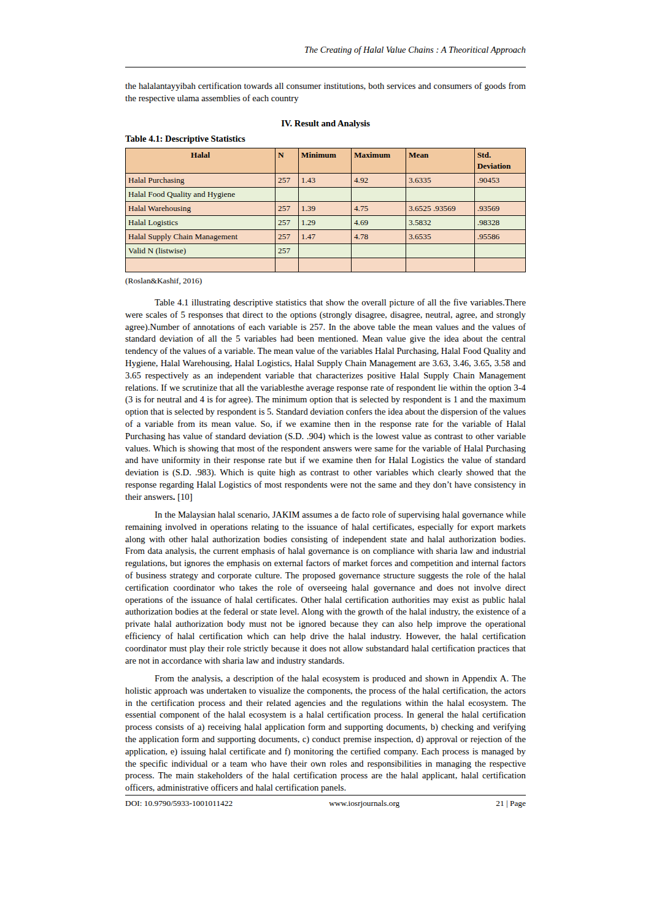The Creating of Halal Value Chains : A Theoritical Approach
the halalantayyibah certification towards all consumer institutions, both services and consumers of goods from the respective ulama assemblies of each country
IV. Result and Analysis
Table 4.1: Descriptive Statistics
| Halal | N | Minimum | Maximum | Mean | Std. Deviation |
| --- | --- | --- | --- | --- | --- |
| Halal Purchasing | 257 | 1.43 | 4.92 | 3.6335 | .90453 |
| Halal Food Quality and Hygiene | | | | | |
| Halal Warehousing | 257 | 1.39 | 4.75 | 3.6525 .93569 | .93569 |
| Halal Logistics | 257 | 1.29 | 4.69 | 3.5832 | .98328 |
| Halal Supply Chain Management | 257 | 1.47 | 4.78 | 3.6535 | .95586 |
| Valid N (listwise) | 257 | | | | |
(Roslan&Kashif, 2016)
Table 4.1 illustrating descriptive statistics that show the overall picture of all the five variables.There were scales of 5 responses that direct to the options (strongly disagree, disagree, neutral, agree, and strongly agree).Number of annotations of each variable is 257. In the above table the mean values and the values of standard deviation of all the 5 variables had been mentioned. Mean value give the idea about the central tendency of the values of a variable. The mean value of the variables Halal Purchasing, Halal Food Quality and Hygiene, Halal Warehousing, Halal Logistics, Halal Supply Chain Management are 3.63, 3.46, 3.65, 3.58 and 3.65 respectively as an independent variable that characterizes positive Halal Supply Chain Management relations. If we scrutinize that all the variablesthe average response rate of respondent lie within the option 3-4 (3 is for neutral and 4 is for agree). The minimum option that is selected by respondent is 1 and the maximum option that is selected by respondent is 5. Standard deviation confers the idea about the dispersion of the values of a variable from its mean value. So, if we examine then in the response rate for the variable of Halal Purchasing has value of standard deviation (S.D. .904) which is the lowest value as contrast to other variable values. Which is showing that most of the respondent answers were same for the variable of Halal Purchasing and have uniformity in their response rate but if we examine then for Halal Logistics the value of standard deviation is (S.D. .983). Which is quite high as contrast to other variables which clearly showed that the response regarding Halal Logistics of most respondents were not the same and they don’t have consistency in their answers. [10]
In the Malaysian halal scenario, JAKIM assumes a de facto role of supervising halal governance while remaining involved in operations relating to the issuance of halal certificates, especially for export markets along with other halal authorization bodies consisting of independent state and halal authorization bodies. From data analysis, the current emphasis of halal governance is on compliance with sharia law and industrial regulations, but ignores the emphasis on external factors of market forces and competition and internal factors of business strategy and corporate culture. The proposed governance structure suggests the role of the halal certification coordinator who takes the role of overseeing halal governance and does not involve direct operations of the issuance of halal certificates. Other halal certification authorities may exist as public halal authorization bodies at the federal or state level. Along with the growth of the halal industry, the existence of a private halal authorization body must not be ignored because they can also help improve the operational efficiency of halal certification which can help drive the halal industry. However, the halal certification coordinator must play their role strictly because it does not allow substandard halal certification practices that are not in accordance with sharia law and industry standards.
From the analysis, a description of the halal ecosystem is produced and shown in Appendix A. The holistic approach was undertaken to visualize the components, the process of the halal certification, the actors in the certification process and their related agencies and the regulations within the halal ecosystem. The essential component of the halal ecosystem is a halal certification process. In general the halal certification process consists of a) receiving halal application form and supporting documents, b) checking and verifying the application form and supporting documents, c) conduct premise inspection, d) approval or rejection of the application, e) issuing halal certificate and f) monitoring the certified company. Each process is managed by the specific individual or a team who have their own roles and responsibilities in managing the respective process. The main stakeholders of the halal certification process are the halal applicant, halal certification officers, administrative officers and halal certification panels.
DOI: 10.9790/5933-1001011422
www.iosrjournals.org
21 | Page